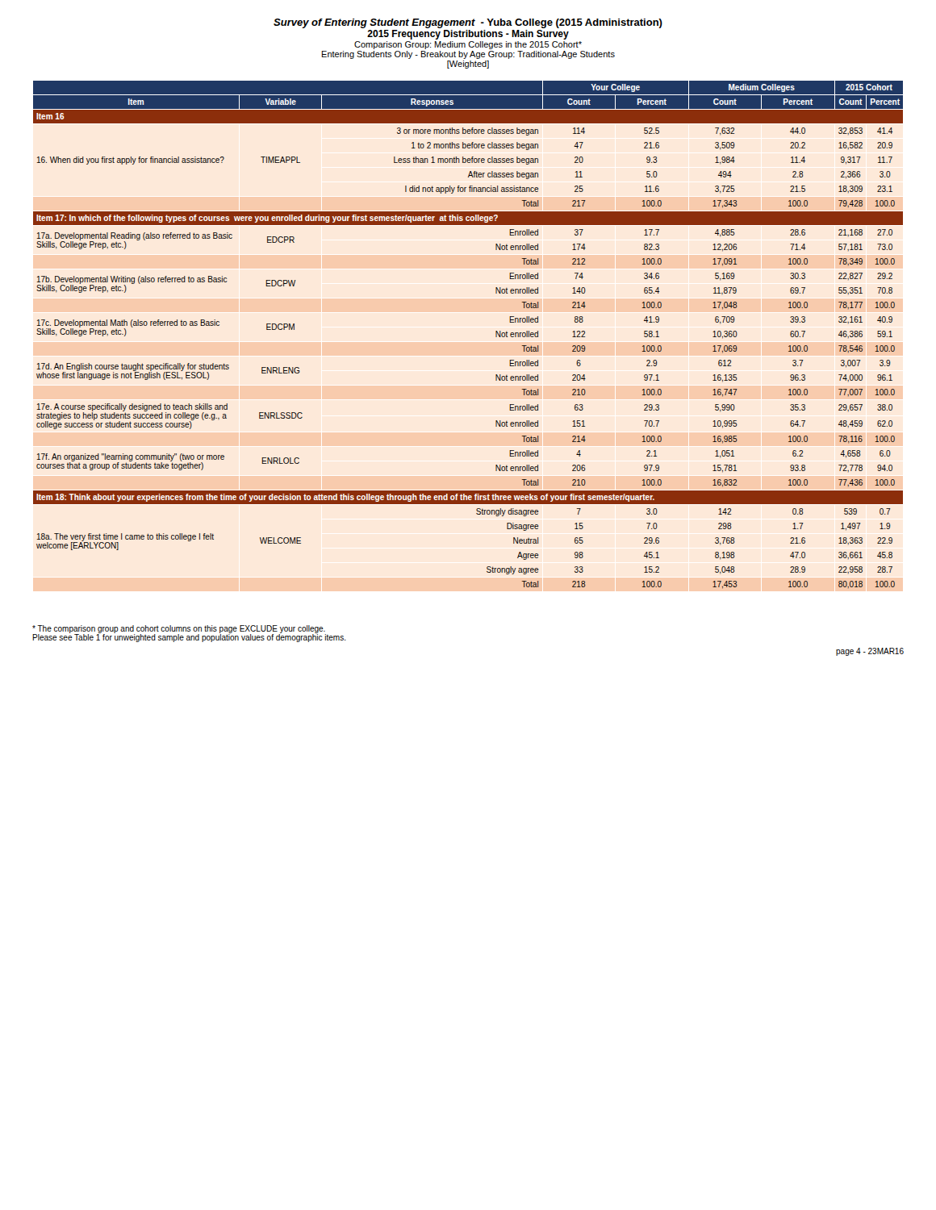Survey of Entering Student Engagement - Yuba College (2015 Administration)
2015 Frequency Distributions - Main Survey
Comparison Group: Medium Colleges in the 2015 Cohort*
Entering Students Only - Breakout by Age Group: Traditional-Age Students
[Weighted]
| | Your College | Medium Colleges | 2015 Cohort |
| --- | --- | --- | --- |
| Item | Variable | Responses | Count | Percent | Count | Percent | Count | Percent |
| Item 16 |
| 16. When did you first apply for financial assistance? | TIMEAPPL | 3 or more months before classes began | 114 | 52.5 | 7,632 | 44.0 | 32,853 | 41.4 |
| 1 to 2 months before classes began | 47 | 21.6 | 3,509 | 20.2 | 16,582 | 20.9 |
| Less than 1 month before classes began | 20 | 9.3 | 1,984 | 11.4 | 9,317 | 11.7 |
| After classes began | 11 | 5.0 | 494 | 2.8 | 2,366 | 3.0 |
| I did not apply for financial assistance | 25 | 11.6 | 3,725 | 21.5 | 18,309 | 23.1 |
| | | Total | 217 | 100.0 | 17,343 | 100.0 | 79,428 | 100.0 |
| Item 17: In which of the following types of courses were you enrolled during your first semester/quarter at this college? |
| 17a. Developmental Reading (also referred to as Basic Skills, College Prep, etc.) | EDCPR | Enrolled | 37 | 17.7 | 4,885 | 28.6 | 21,168 | 27.0 |
| Not enrolled | 174 | 82.3 | 12,206 | 71.4 | 57,181 | 73.0 |
| | | Total | 212 | 100.0 | 17,091 | 100.0 | 78,349 | 100.0 |
| 17b. Developmental Writing (also referred to as Basic Skills, College Prep, etc.) | EDCPW | Enrolled | 74 | 34.6 | 5,169 | 30.3 | 22,827 | 29.2 |
| Not enrolled | 140 | 65.4 | 11,879 | 69.7 | 55,351 | 70.8 |
| | | Total | 214 | 100.0 | 17,048 | 100.0 | 78,177 | 100.0 |
| 17c. Developmental Math (also referred to as Basic Skills, College Prep, etc.) | EDCPM | Enrolled | 88 | 41.9 | 6,709 | 39.3 | 32,161 | 40.9 |
| Not enrolled | 122 | 58.1 | 10,360 | 60.7 | 46,386 | 59.1 |
| | | Total | 209 | 100.0 | 17,069 | 100.0 | 78,546 | 100.0 |
| 17d. An English course taught specifically for students whose first language is not English (ESL, ESOL) | ENRLENG | Enrolled | 6 | 2.9 | 612 | 3.7 | 3,007 | 3.9 |
| Not enrolled | 204 | 97.1 | 16,135 | 96.3 | 74,000 | 96.1 |
| | | Total | 210 | 100.0 | 16,747 | 100.0 | 77,007 | 100.0 |
| 17e. A course specifically designed to teach skills and strategies to help students succeed in college (e.g., a college success or student success course) | ENRLSSDC | Enrolled | 63 | 29.3 | 5,990 | 35.3 | 29,657 | 38.0 |
| Not enrolled | 151 | 70.7 | 10,995 | 64.7 | 48,459 | 62.0 |
| | | Total | 214 | 100.0 | 16,985 | 100.0 | 78,116 | 100.0 |
| 17f. An organized "learning community" (two or more courses that a group of students take together) | ENRLOLC | Enrolled | 4 | 2.1 | 1,051 | 6.2 | 4,658 | 6.0 |
| Not enrolled | 206 | 97.9 | 15,781 | 93.8 | 72,778 | 94.0 |
| | | Total | 210 | 100.0 | 16,832 | 100.0 | 77,436 | 100.0 |
| Item 18: Think about your experiences from the time of your decision to attend this college through the end of the first three weeks of your first semester/quarter. |
| 18a. The very first time I came to this college I felt welcome [EARLYCON] | WELCOME | Strongly disagree | 7 | 3.0 | 142 | 0.8 | 539 | 0.7 |
| Disagree | 15 | 7.0 | 298 | 1.7 | 1,497 | 1.9 |
| Neutral | 65 | 29.6 | 3,768 | 21.6 | 18,363 | 22.9 |
| Agree | 98 | 45.1 | 8,198 | 47.0 | 36,661 | 45.8 |
| Strongly agree | 33 | 15.2 | 5,048 | 28.9 | 22,958 | 28.7 |
| | | Total | 218 | 100.0 | 17,453 | 100.0 | 80,018 | 100.0 |
* The comparison group and cohort columns on this page EXCLUDE your college.
Please see Table 1 for unweighted sample and population values of demographic items.
page 4 - 23MAR16